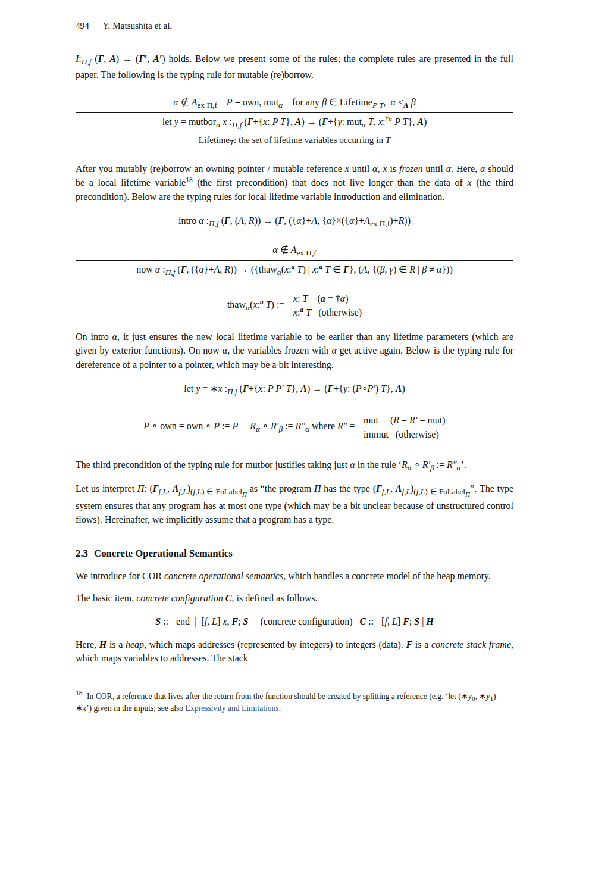494 Y. Matsushita et al.
I:Π,f (Γ, A) → (Γ′, A′) holds. Below we present some of the rules; the complete rules are presented in the full paper. The following is the typing rule for mutable (re)borrow.
α ∉ Aex Π,f P = own, mutα for any β ∈ LifetimeP T, α ≤A β let y = mutborα x :Π,f (Γ+{x: P T}, A) → (Γ+{y: mutα T, x:†α P T}, A) LifetimeT: the set of lifetime variables occurring in T
After you mutably (re)borrow an owning pointer / mutable reference x until α, x is frozen until α. Here, α should be a local lifetime variable18 (the first precondition) that does not live longer than the data of x (the third precondition). Below are the typing rules for local lifetime variable introduction and elimination.
intro α :Π,f (Γ, (A, R)) → (Γ, ({α}+A, {α}×({α}+Aex Π,f)+R))
α ∉ Aex Π,f now α :Π,f (Γ, ({α}+A, R)) → ({thawα(x:a T) | x:a T ∈ Γ}, (A, {(β, γ) ∈ R | β ≠ α}))
thawα(x:a T) :=
x: T (a = †α)
x:a T (otherwise)
On intro α, it just ensures the new local lifetime variable to be earlier than any lifetime parameters (which are given by exterior functions). On now α, the variables frozen with α get active again. Below is the typing rule for dereference of a pointer to a pointer, which may be a bit interesting.
let y = ∗x :Π,f (Γ+{x: P P′ T}, A) → (Γ+{y: (P∘P′) T}, A)
P ∘ own = own ∘ P := P Rα ∘ R′β := R″α where R″ =
mut (R = R′ = mut)
immut (otherwise)
The third precondition of the typing rule for mutbor justifies taking just α in the rule ‘Rα ∘ R′β := R″α’.
Let us interpret Π: (Γf,L, Af,L)(f,L) ∈ FnLabelΠ as “the program Π has the type (Γf,L, Af,L)(f,L) ∈ FnLabelΠ”. The type system ensures that any program has at most one type (which may be a bit unclear because of unstructured control flows). Hereinafter, we implicitly assume that a program has a type.
2.3 Concrete Operational Semantics
We introduce for COR concrete operational semantics, which handles a concrete model of the heap memory.
The basic item, concrete configuration C, is defined as follows.
S ::= end | [f, L] x, F; S (concrete configuration) C ::= [f, L] F; S | H
Here, H is a heap, which maps addresses (represented by integers) to integers (data). F is a concrete stack frame, which maps variables to addresses. The stack
18 In COR, a reference that lives after the return from the function should be created by splitting a reference (e.g. ‘let (∗y0, ∗y1) = ∗x’) given in the inputs; see also Expressivity and Limitations.